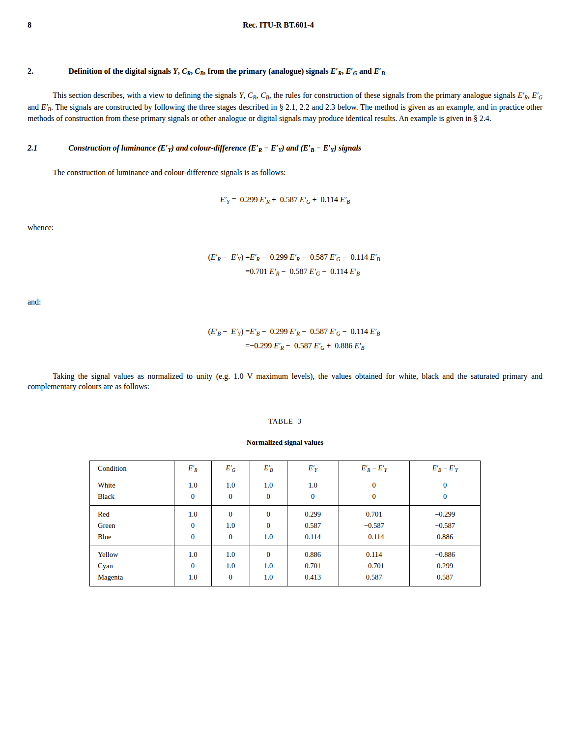8 Rec. ITU-R BT.601-4
2. Definition of the digital signals Y, CR, CB, from the primary (analogue) signals E′R, E′G and E′B
This section describes, with a view to defining the signals Y, CR, CB, the rules for construction of these signals from the primary analogue signals E′R, E′G and E′B. The signals are constructed by following the three stages described in § 2.1, 2.2 and 2.3 below. The method is given as an example, and in practice other methods of construction from these primary signals or other analogue or digital signals may produce identical results. An example is given in § 2.4.
2.1 Construction of luminance (E′Y) and colour-difference (E′R − E′Y) and (E′B − E′Y) signals
The construction of luminance and colour-difference signals is as follows:
E′Y = 0.299 E′R + 0.587 E′G + 0.114 E′B
whence:
(E′R − E′Y) = E′R − 0.299 E′R − 0.587 E′G − 0.114 E′B = 0.701 E′R − 0.587 E′G − 0.114 E′B
and:
(E′B − E′Y) = E′B − 0.299 E′R − 0.587 E′G − 0.114 E′B = −0.299 E′R − 0.587 E′G + 0.886 E′B
Taking the signal values as normalized to unity (e.g. 1.0 V maximum levels), the values obtained for white, black and the saturated primary and complementary colours are as follows:
TABLE 3
Normalized signal values
| Condition | E′ R | E′ G | E′ B | E′ Y | E′ R − E′ Y | E′ B − E′ Y |
| --- | --- | --- | --- | --- | --- | --- |
| White | 1.0 | 1.0 | 1.0 | 1.0 | 0 | 0 |
| Black | 0 | 0 | 0 | 0 | 0 | 0 |
| Red | 1.0 | 0 | 0 | 0.299 | 0.701 | −0.299 |
| Green | 0 | 1.0 | 0 | 0.587 | −0.587 | −0.587 |
| Blue | 0 | 0 | 1.0 | 0.114 | −0.114 | 0.886 |
| Yellow | 1.0 | 1.0 | 0 | 0.886 | 0.114 | −0.886 |
| Cyan | 0 | 1.0 | 1.0 | 0.701 | −0.701 | 0.299 |
| Magenta | 1.0 | 0 | 1.0 | 0.413 | 0.587 | 0.587 |